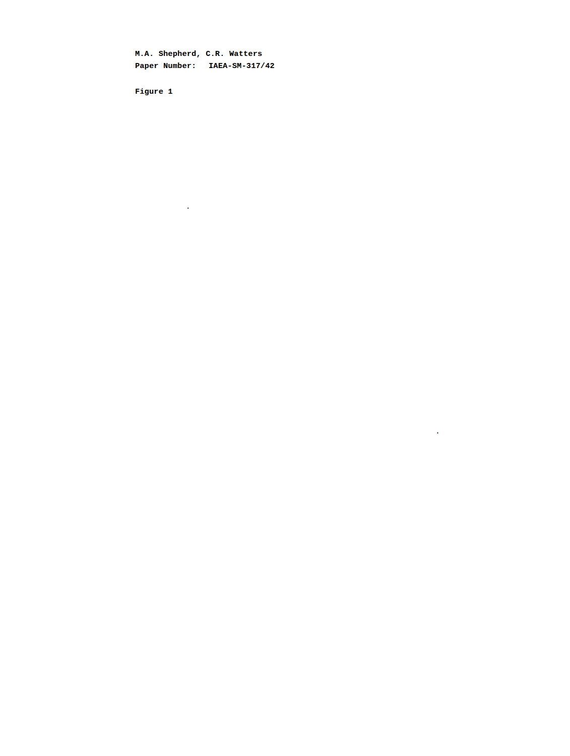M.A. Shepherd, C.R. Watters
Paper Number: IAEA-SM-317/42
Figure 1
. .